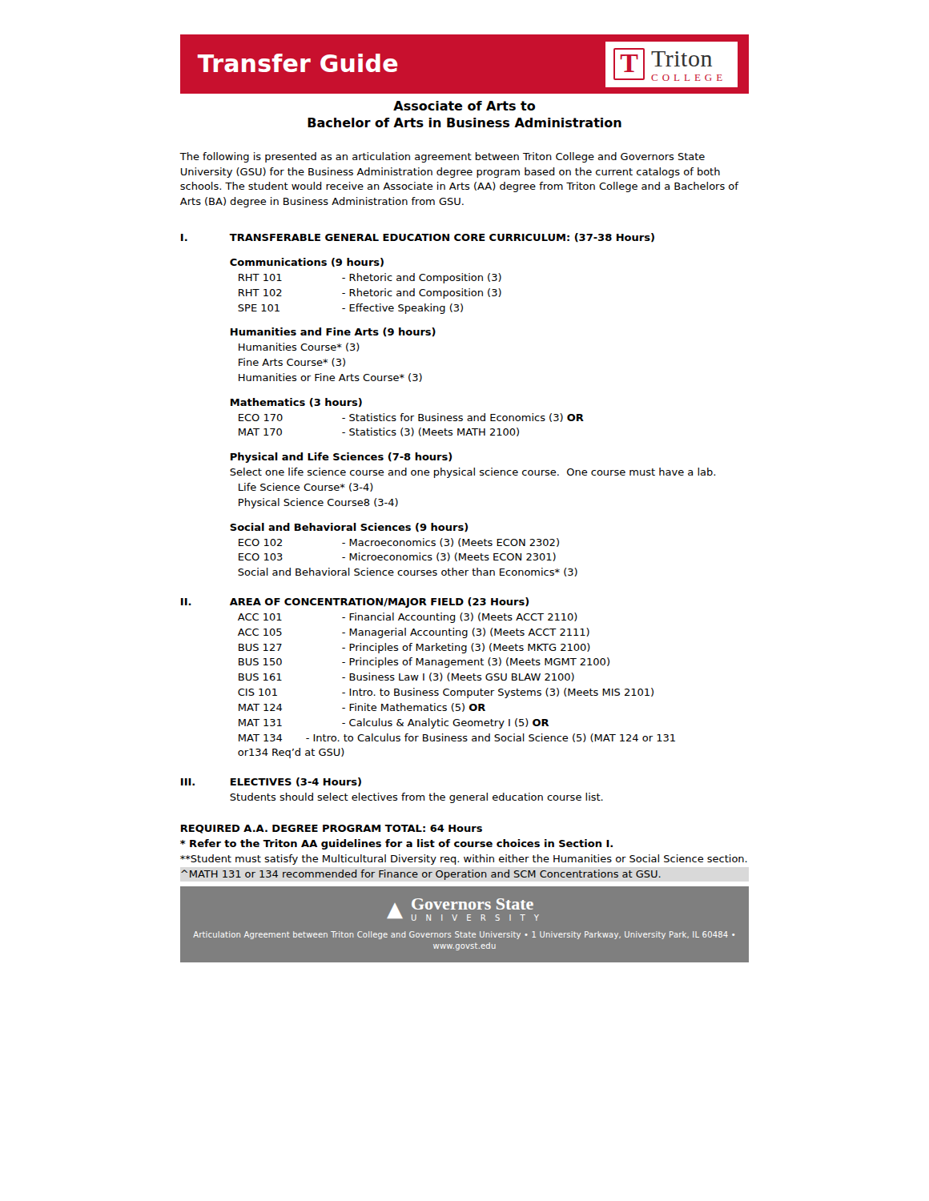Transfer Guide
T Triton COLLEGE
Associate of Arts to
Bachelor of Arts in Business Administration
The following is presented as an articulation agreement between Triton College and Governors State University (GSU) for the Business Administration degree program based on the current catalogs of both schools. The student would receive an Associate in Arts (AA) degree from Triton College and a Bachelors of Arts (BA) degree in Business Administration from GSU.
I. TRANSFERABLE GENERAL EDUCATION CORE CURRICULUM: (37-38 Hours)
Communications (9 hours)
| RHT 101 | - Rhetoric and Composition (3) |
| RHT 102 | - Rhetoric and Composition (3) |
| SPE 101 | - Effective Speaking (3) |
Humanities and Fine Arts (9 hours)
| Humanities Course* (3) |
| Fine Arts Course* (3) |
| Humanities or Fine Arts Course* (3) |
Mathematics (3 hours)
| ECO 170 | - Statistics for Business and Economics (3) OR |
| MAT 170 | - Statistics (3) (Meets MATH 2100) |
Physical and Life Sciences (7-8 hours)
Select one life science course and one physical science course. One course must have a lab.
| Life Science Course* (3-4) |
| Physical Science Course8 (3-4) |
Social and Behavioral Sciences (9 hours)
| ECO 102 | - Macroeconomics (3) (Meets ECON 2302) |
| ECO 103 | - Microeconomics (3) (Meets ECON 2301) |
| Social and Behavioral Science courses other than Economics* (3) |
II. AREA OF CONCENTRATION/MAJOR FIELD (23 Hours)
| ACC 101 | - Financial Accounting (3) (Meets ACCT 2110) |
| ACC 105 | - Managerial Accounting (3) (Meets ACCT 2111) |
| BUS 127 | - Principles of Marketing (3) (Meets MKTG 2100) |
| BUS 150 | - Principles of Management (3) (Meets MGMT 2100) |
| BUS 161 | - Business Law I (3) (Meets GSU BLAW 2100) |
| CIS 101 | - Intro. to Business Computer Systems (3) (Meets MIS 2101) |
| MAT 124 | - Finite Mathematics (5) OR |
| MAT 131 | - Calculus & Analytic Geometry I (5) OR |
MAT 134 - Intro. to Calculus for Business and Social Science (5) (MAT 124 or 131
or134 Req’d at GSU)
III. ELECTIVES (3-4 Hours)
Students should select electives from the general education course list.
REQUIRED A.A. DEGREE PROGRAM TOTAL: 64 Hours
* Refer to the Triton AA guidelines for a list of course choices in Section I.
**Student must satisfy the Multicultural Diversity req. within either the Humanities or Social Science section.
^MATH 131 or 134 recommended for Finance or Operation and SCM Concentrations at GSU.
▲ Governors State U N I V E R S I T Y
Articulation Agreement between Triton College and Governors State University • 1 University Parkway, University Park, IL 60484 • www.govst.edu